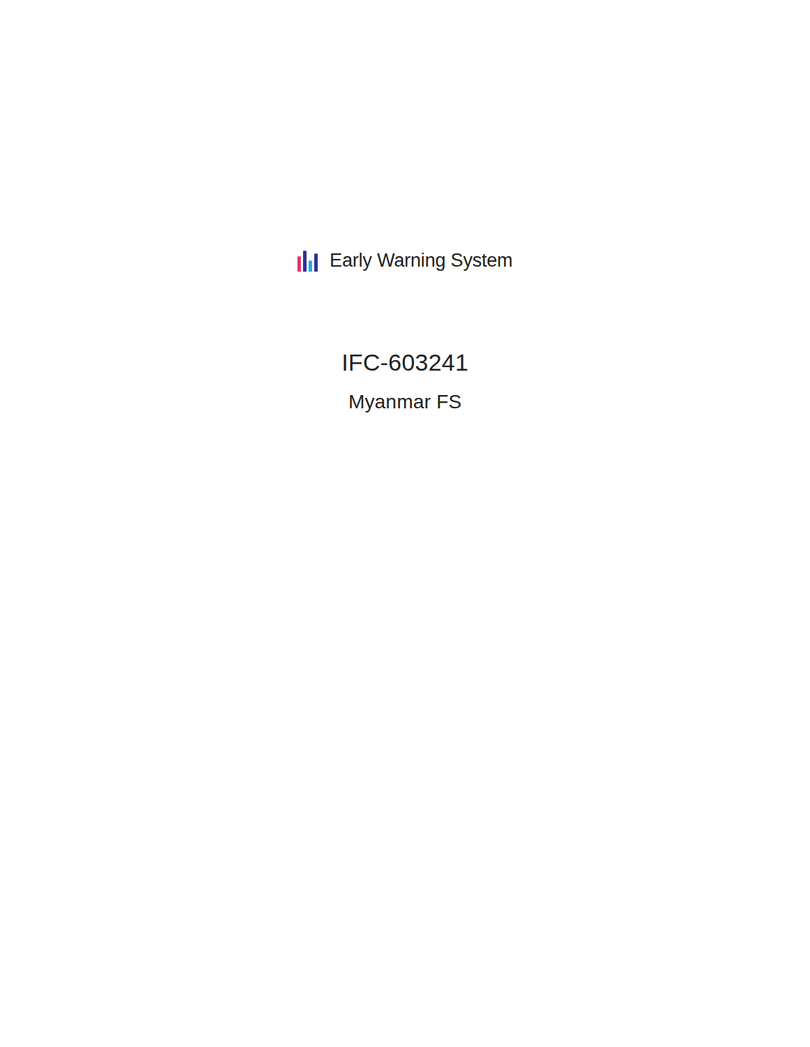Early Warning System
IFC-603241
Myanmar FS